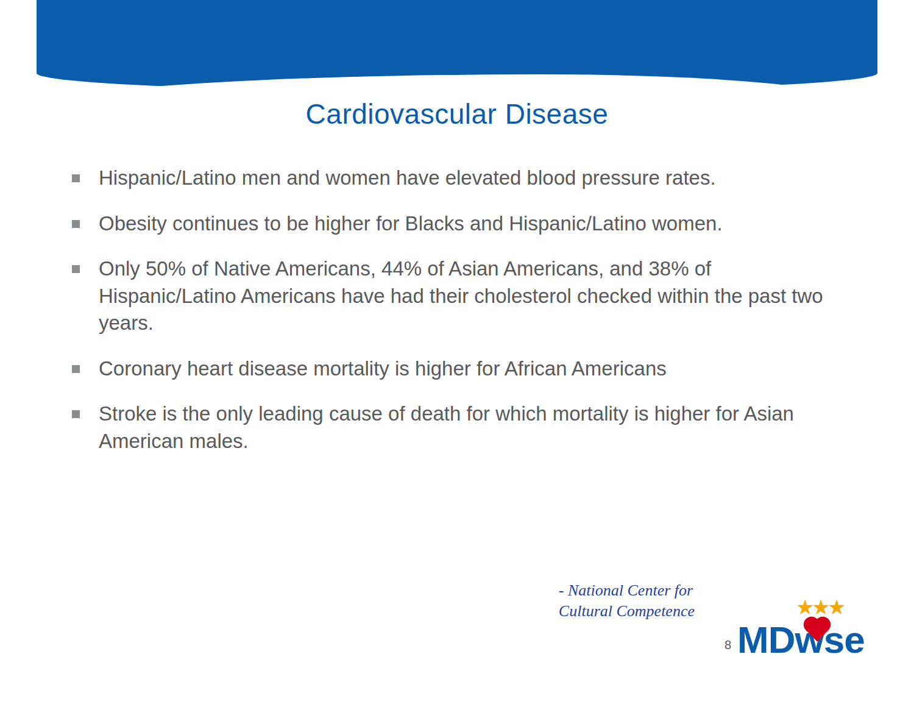Cardiovascular Disease
Hispanic/Latino men and women have elevated blood pressure rates.
Obesity continues to be higher for Blacks and Hispanic/Latino women.
Only 50% of Native Americans, 44% of Asian Americans, and 38% of Hispanic/Latino Americans have had their cholesterol checked within the past two years.
Coronary heart disease mortality is higher for African Americans
Stroke is the only leading cause of death for which mortality is higher for Asian American males.
- National Center for
Cultural Competence
8
★★★
MDwse